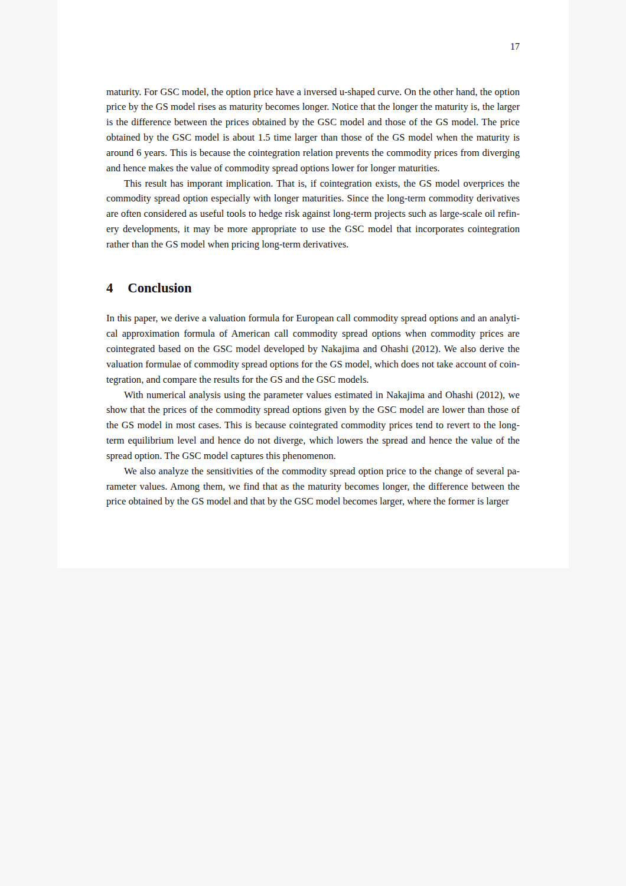17
maturity. For GSC model, the option price have a inversed u-shaped curve. On the other hand, the option price by the GS model rises as maturity becomes longer. Notice that the longer the maturity is, the larger is the difference between the prices obtained by the GSC model and those of the GS model. The price obtained by the GSC model is about 1.5 time larger than those of the GS model when the maturity is around 6 years. This is because the cointegration relation prevents the commodity prices from diverging and hence makes the value of commodity spread options lower for longer maturities.
This result has imporant implication. That is, if cointegration exists, the GS model overprices the commodity spread option especially with longer maturities. Since the long-term commodity derivatives are often considered as useful tools to hedge risk against long-term projects such as large-scale oil refinery developments, it may be more appropriate to use the GSC model that incorporates cointegration rather than the GS model when pricing long-term derivatives.
4 Conclusion
In this paper, we derive a valuation formula for European call commodity spread options and an analytical approximation formula of American call commodity spread options when commodity prices are cointegrated based on the GSC model developed by Nakajima and Ohashi (2012). We also derive the valuation formulae of commodity spread options for the GS model, which does not take account of cointegration, and compare the results for the GS and the GSC models.
With numerical analysis using the parameter values estimated in Nakajima and Ohashi (2012), we show that the prices of the commodity spread options given by the GSC model are lower than those of the GS model in most cases. This is because cointegrated commodity prices tend to revert to the long-term equilibrium level and hence do not diverge, which lowers the spread and hence the value of the spread option. The GSC model captures this phenomenon.
We also analyze the sensitivities of the commodity spread option price to the change of several parameter values. Among them, we find that as the maturity becomes longer, the difference between the price obtained by the GS model and that by the GSC model becomes larger, where the former is larger